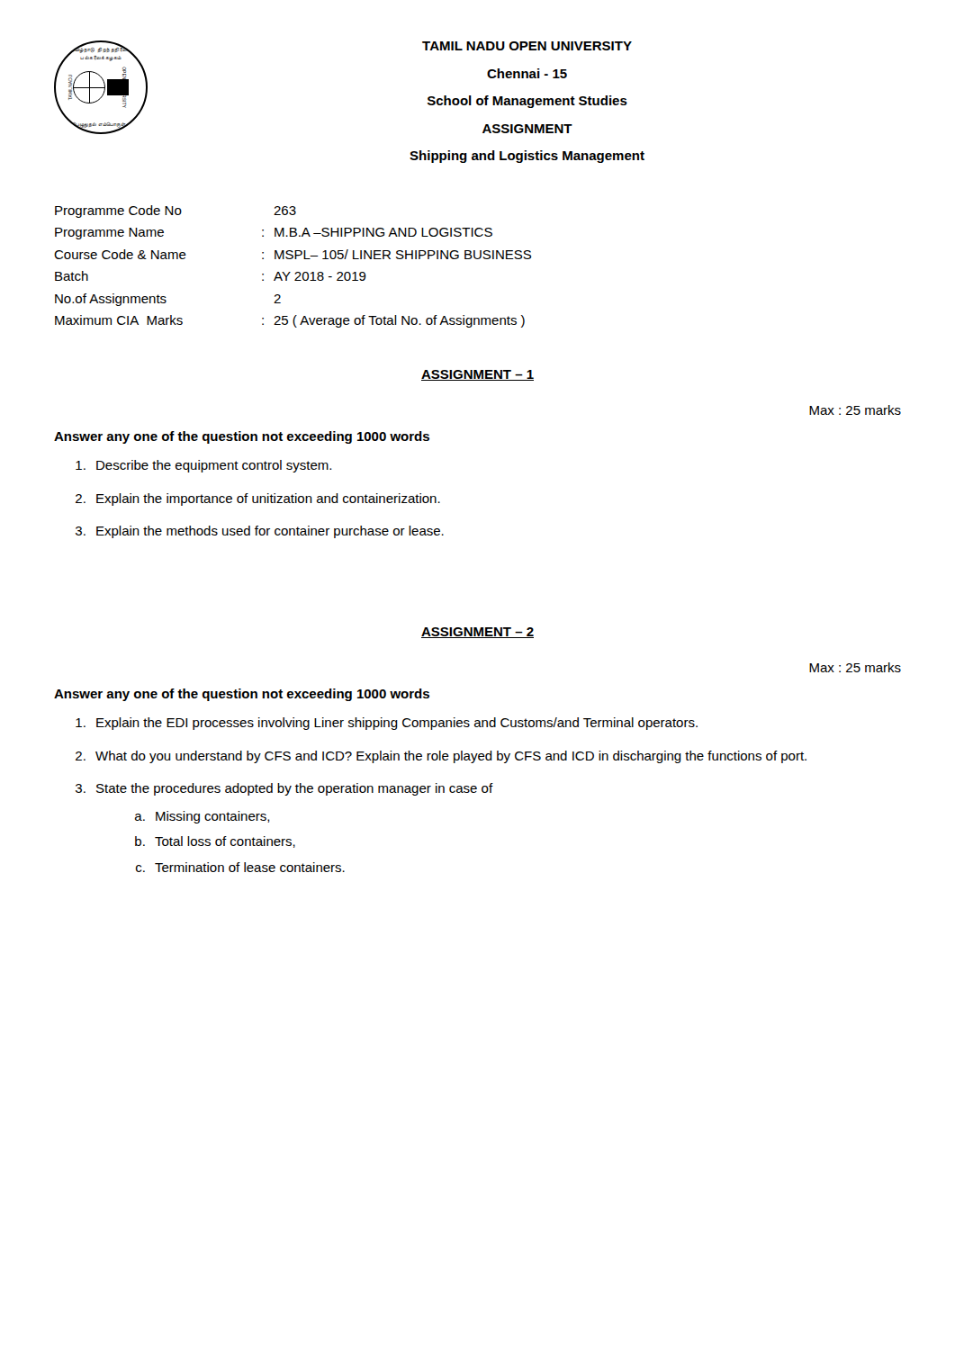தமிழ்நாடு திறந்தநிலைப் பல்கலைக்கழகம்
TAMILNADU
OPEN UNIVERSITY
அன்பெழுதுதல் எம்பொருள் கல்வி
TAMIL NADU OPEN UNIVERSITY
Chennai - 15
School of Management Studies
ASSIGNMENT
Shipping and Logistics Management
| Programme Code No | | 263 |
| Programme Name | : | M.B.A –SHIPPING AND LOGISTICS |
| Course Code & Name | : | MSPL– 105/ LINER SHIPPING BUSINESS |
| Batch | : | AY 2018 - 2019 |
| No.of Assignments | | 2 |
| Maximum CIA Marks | : | 25 ( Average of Total No. of Assignments ) |
ASSIGNMENT – 1
Max : 25 marks
Answer any one of the question not exceeding 1000 words
Describe the equipment control system.
Explain the importance of unitization and containerization.
Explain the methods used for container purchase or lease.
ASSIGNMENT – 2
Max : 25 marks
Answer any one of the question not exceeding 1000 words
Explain the EDI processes involving Liner shipping Companies and Customs/and Terminal operators.
What do you understand by CFS and ICD? Explain the role played by CFS and ICD in discharging the functions of port.
State the procedures adopted by the operation manager in case of
Missing containers,
Total loss of containers,
Termination of lease containers.